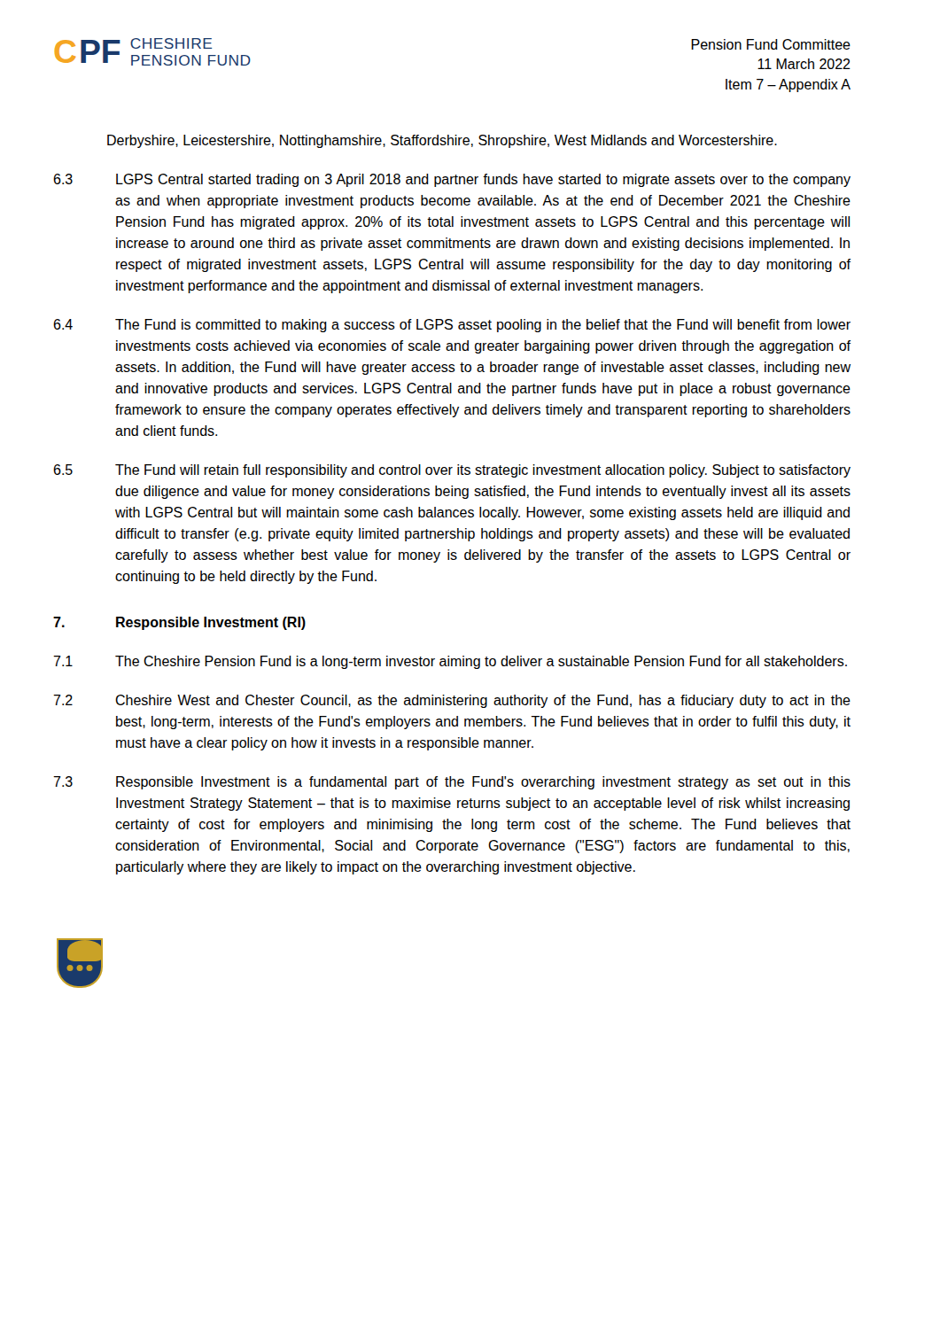CPF
CHESHIRE PENSION FUND
Pension Fund Committee
11 March 2022
Item 7 – Appendix A
Derbyshire, Leicestershire, Nottinghamshire, Staffordshire, Shropshire, West Midlands and Worcestershire.
6.3
LGPS Central started trading on 3 April 2018 and partner funds have started to migrate assets over to the company as and when appropriate investment products become available. As at the end of December 2021 the Cheshire Pension Fund has migrated approx. 20% of its total investment assets to LGPS Central and this percentage will increase to around one third as private asset commitments are drawn down and existing decisions implemented. In respect of migrated investment assets, LGPS Central will assume responsibility for the day to day monitoring of investment performance and the appointment and dismissal of external investment managers.
6.4
The Fund is committed to making a success of LGPS asset pooling in the belief that the Fund will benefit from lower investments costs achieved via economies of scale and greater bargaining power driven through the aggregation of assets. In addition, the Fund will have greater access to a broader range of investable asset classes, including new and innovative products and services. LGPS Central and the partner funds have put in place a robust governance framework to ensure the company operates effectively and delivers timely and transparent reporting to shareholders and client funds.
6.5
The Fund will retain full responsibility and control over its strategic investment allocation policy. Subject to satisfactory due diligence and value for money considerations being satisfied, the Fund intends to eventually invest all its assets with LGPS Central but will maintain some cash balances locally. However, some existing assets held are illiquid and difficult to transfer (e.g. private equity limited partnership holdings and property assets) and these will be evaluated carefully to assess whether best value for money is delivered by the transfer of the assets to LGPS Central or continuing to be held directly by the Fund.
7.
Responsible Investment (RI)
7.1
The Cheshire Pension Fund is a long-term investor aiming to deliver a sustainable Pension Fund for all stakeholders.
7.2
Cheshire West and Chester Council, as the administering authority of the Fund, has a fiduciary duty to act in the best, long-term, interests of the Fund's employers and members. The Fund believes that in order to fulfil this duty, it must have a clear policy on how it invests in a responsible manner.
7.3
Responsible Investment is a fundamental part of the Fund's overarching investment strategy as set out in this Investment Strategy Statement – that is to maximise returns subject to an acceptable level of risk whilst increasing certainty of cost for employers and minimising the long term cost of the scheme. The Fund believes that consideration of Environmental, Social and Corporate Governance ("ESG") factors are fundamental to this, particularly where they are likely to impact on the overarching investment objective.